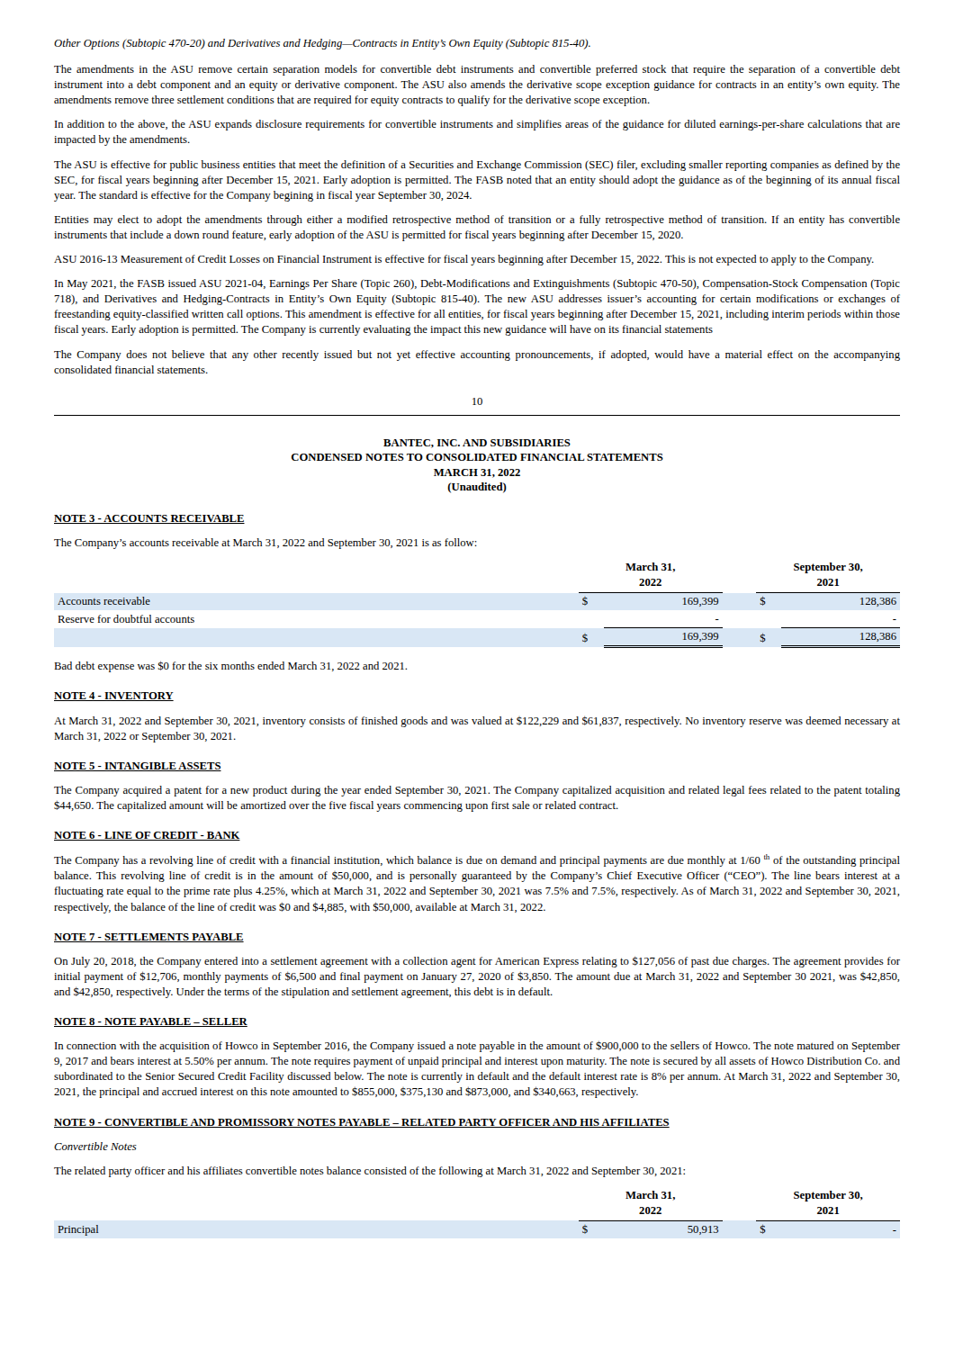Other Options (Subtopic 470-20) and Derivatives and Hedging—Contracts in Entity’s Own Equity (Subtopic 815-40).
The amendments in the ASU remove certain separation models for convertible debt instruments and convertible preferred stock that require the separation of a convertible debt instrument into a debt component and an equity or derivative component. The ASU also amends the derivative scope exception guidance for contracts in an entity’s own equity. The amendments remove three settlement conditions that are required for equity contracts to qualify for the derivative scope exception.
In addition to the above, the ASU expands disclosure requirements for convertible instruments and simplifies areas of the guidance for diluted earnings-per-share calculations that are impacted by the amendments.
The ASU is effective for public business entities that meet the definition of a Securities and Exchange Commission (SEC) filer, excluding smaller reporting companies as defined by the SEC, for fiscal years beginning after December 15, 2021. Early adoption is permitted. The FASB noted that an entity should adopt the guidance as of the beginning of its annual fiscal year. The standard is effective for the Company begining in fiscal year September 30, 2024.
Entities may elect to adopt the amendments through either a modified retrospective method of transition or a fully retrospective method of transition. If an entity has convertible instruments that include a down round feature, early adoption of the ASU is permitted for fiscal years beginning after December 15, 2020.
ASU 2016-13 Measurement of Credit Losses on Financial Instrument is effective for fiscal years beginning after December 15, 2022. This is not expected to apply to the Company.
In May 2021, the FASB issued ASU 2021-04, Earnings Per Share (Topic 260), Debt-Modifications and Extinguishments (Subtopic 470-50), Compensation-Stock Compensation (Topic 718), and Derivatives and Hedging-Contracts in Entity’s Own Equity (Subtopic 815-40). The new ASU addresses issuer’s accounting for certain modifications or exchanges of freestanding equity-classified written call options. This amendment is effective for all entities, for fiscal years beginning after December 15, 2021, including interim periods within those fiscal years. Early adoption is permitted. The Company is currently evaluating the impact this new guidance will have on its financial statements
The Company does not believe that any other recently issued but not yet effective accounting pronouncements, if adopted, would have a material effect on the accompanying consolidated financial statements.
10
BANTEC, INC. AND SUBSIDIARIES
CONDENSED NOTES TO CONSOLIDATED FINANCIAL STATEMENTS
MARCH 31, 2022
(Unaudited)
NOTE 3 - ACCOUNTS RECEIVABLE
The Company’s accounts receivable at March 31, 2022 and September 30, 2021 is as follow:
| | | March 31, 2022 | | September 30, 2021 |
| Accounts receivable | | $ | 169,399 | | $ | 128,386 |
| Reserve for doubtful accounts | | | - | | | - |
| | | $ | 169,399 | | $ | 128,386 |
Bad debt expense was $0 for the six months ended March 31, 2022 and 2021.
NOTE 4 - INVENTORY
At March 31, 2022 and September 30, 2021, inventory consists of finished goods and was valued at $122,229 and $61,837, respectively. No inventory reserve was deemed necessary at March 31, 2022 or September 30, 2021.
NOTE 5 - INTANGIBLE ASSETS
The Company acquired a patent for a new product during the year ended September 30, 2021. The Company capitalized acquisition and related legal fees related to the patent totaling $44,650. The capitalized amount will be amortized over the five fiscal years commencing upon first sale or related contract.
NOTE 6 - LINE OF CREDIT - BANK
The Company has a revolving line of credit with a financial institution, which balance is due on demand and principal payments are due monthly at 1/60 th of the outstanding principal balance. This revolving line of credit is in the amount of $50,000, and is personally guaranteed by the Company’s Chief Executive Officer (“CEO”). The line bears interest at a fluctuating rate equal to the prime rate plus 4.25%, which at March 31, 2022 and September 30, 2021 was 7.5% and 7.5%, respectively. As of March 31, 2022 and September 30, 2021, respectively, the balance of the line of credit was $0 and $4,885, with $50,000, available at March 31, 2022.
NOTE 7 - SETTLEMENTS PAYABLE
On July 20, 2018, the Company entered into a settlement agreement with a collection agent for American Express relating to $127,056 of past due charges. The agreement provides for initial payment of $12,706, monthly payments of $6,500 and final payment on January 27, 2020 of $3,850. The amount due at March 31, 2022 and September 30 2021, was $42,850, and $42,850, respectively. Under the terms of the stipulation and settlement agreement, this debt is in default.
NOTE 8 - NOTE PAYABLE – SELLER
In connection with the acquisition of Howco in September 2016, the Company issued a note payable in the amount of $900,000 to the sellers of Howco. The note matured on September 9, 2017 and bears interest at 5.50% per annum. The note requires payment of unpaid principal and interest upon maturity. The note is secured by all assets of Howco Distribution Co. and subordinated to the Senior Secured Credit Facility discussed below. The note is currently in default and the default interest rate is 8% per annum. At March 31, 2022 and September 30, 2021, the principal and accrued interest on this note amounted to $855,000, $375,130 and $873,000, and $340,663, respectively.
NOTE 9 - CONVERTIBLE AND PROMISSORY NOTES PAYABLE – RELATED PARTY OFFICER AND HIS AFFILIATES
Convertible Notes
The related party officer and his affiliates convertible notes balance consisted of the following at March 31, 2022 and September 30, 2021:
| | | March 31, 2022 | | September 30, 2021 |
| Principal | | $ | 50,913 | | $ | - |